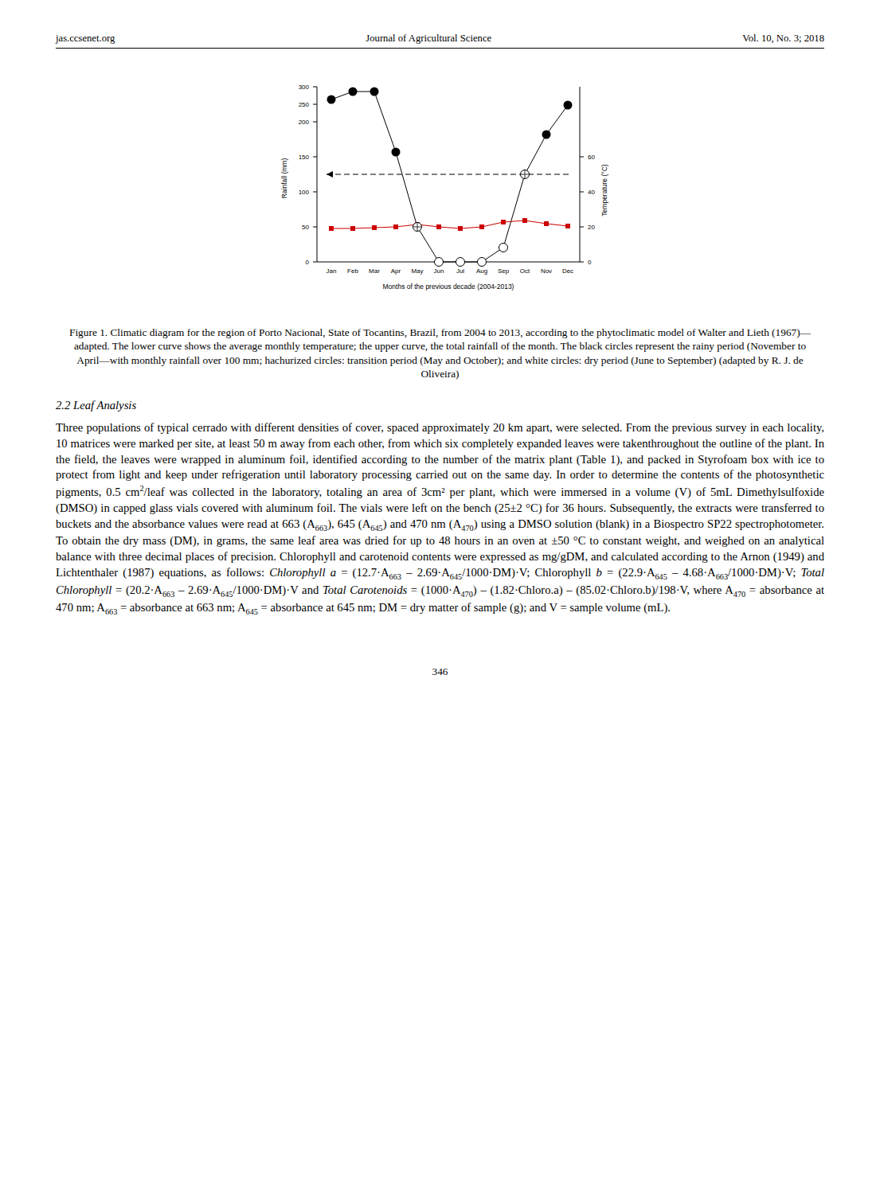jas.ccsenet.org
Journal of Agricultural Science
Vol. 10, No. 3; 2018
0 50 100 150 200 250 300 Rainfall (mm) 0 20 40 60 Temperature (°C) Jan Feb Mar Apr May Jun Jul Aug Sep Oct Nov Dec Months of the previous decade (2004-2013)
Figure 1. Climatic diagram for the region of Porto Nacional, State of Tocantins, Brazil, from 2004 to 2013, according to the phytoclimatic model of Walter and Lieth (1967)—adapted. The lower curve shows the average monthly temperature; the upper curve, the total rainfall of the month. The black circles represent the rainy period (November to April—with monthly rainfall over 100 mm; hachurized circles: transition period (May and October); and white circles: dry period (June to September) (adapted by R. J. de Oliveira)
2.2 Leaf Analysis
Three populations of typical cerrado with different densities of cover, spaced approximately 20 km apart, were selected. From the previous survey in each locality, 10 matrices were marked per site, at least 50 m away from each other, from which six completely expanded leaves were takenthroughout the outline of the plant. In the field, the leaves were wrapped in aluminum foil, identified according to the number of the matrix plant (Table 1), and packed in Styrofoam box with ice to protect from light and keep under refrigeration until laboratory processing carried out on the same day. In order to determine the contents of the photosynthetic pigments, 0.5 cm2/leaf was collected in the laboratory, totaling an area of 3cm² per plant, which were immersed in a volume (V) of 5mL Dimethylsulfoxide (DMSO) in capped glass vials covered with aluminum foil. The vials were left on the bench (25±2 °C) for 36 hours. Subsequently, the extracts were transferred to buckets and the absorbance values were read at 663 (A663), 645 (A645) and 470 nm (A470) using a DMSO solution (blank) in a Biospectro SP22 spectrophotometer. To obtain the dry mass (DM), in grams, the same leaf area was dried for up to 48 hours in an oven at ±50 °C to constant weight, and weighed on an analytical balance with three decimal places of precision. Chlorophyll and carotenoid contents were expressed as mg/gDM, and calculated according to the Arnon (1949) and Lichtenthaler (1987) equations, as follows: Chlorophyll a = (12.7·A663 – 2.69·A645/1000·DM)·V; Chlorophyll b = (22.9·A645 – 4.68·A663/1000·DM)·V; Total Chlorophyll = (20.2·A663 – 2.69·A645/1000·DM)·V and Total Carotenoids = (1000·A470) – (1.82·Chloro.a) – (85.02·Chloro.b)/198·V, where A470 = absorbance at 470 nm; A663 = absorbance at 663 nm; A645 = absorbance at 645 nm; DM = dry matter of sample (g); and V = sample volume (mL).
346